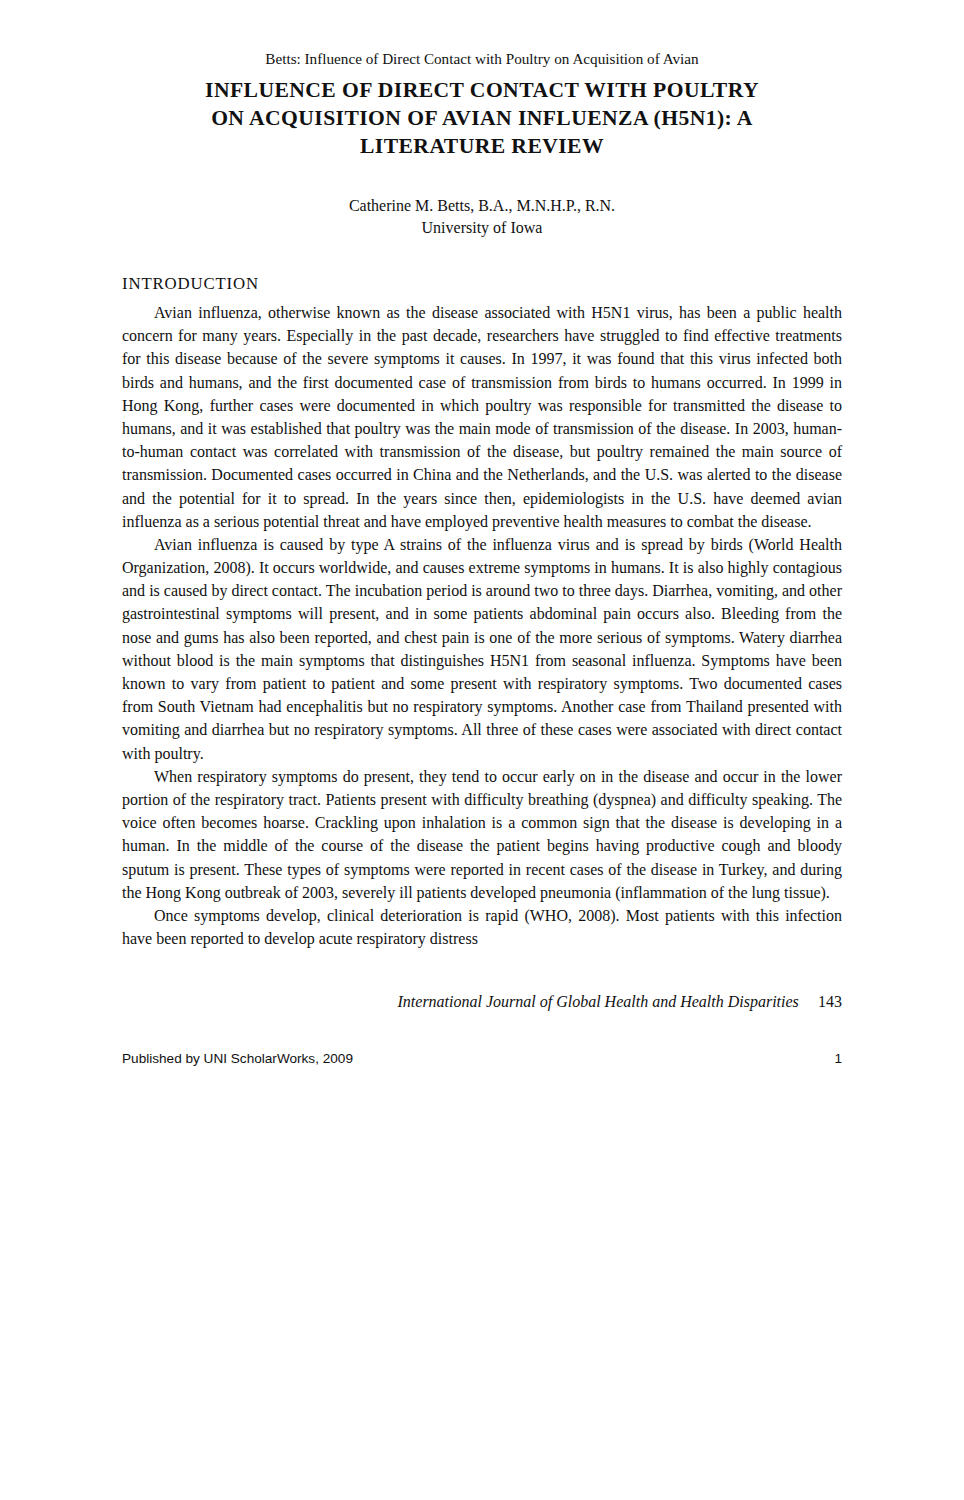Betts: Influence of Direct Contact with Poultry on Acquisition of Avian
Influence of Direct Contact with Poultry
on Acquisition of Avian Influenza (H5N1): A
Literature Review
Catherine M. Betts, B.A., M.N.H.P., R.N. University of Iowa
Introduction
Avian influenza, otherwise known as the disease associated with H5N1 virus, has been a public health concern for many years. Especially in the past decade, researchers have struggled to find effective treatments for this disease because of the severe symptoms it causes. In 1997, it was found that this virus infected both birds and humans, and the first documented case of transmission from birds to humans occurred. In 1999 in Hong Kong, further cases were documented in which poultry was responsible for transmitted the disease to humans, and it was established that poultry was the main mode of transmission of the disease. In 2003, human-to-human contact was correlated with transmission of the disease, but poultry remained the main source of transmission. Documented cases occurred in China and the Netherlands, and the U.S. was alerted to the disease and the potential for it to spread. In the years since then, epidemiologists in the U.S. have deemed avian influenza as a serious potential threat and have employed preventive health measures to combat the disease.
Avian influenza is caused by type A strains of the influenza virus and is spread by birds (World Health Organization, 2008). It occurs worldwide, and causes extreme symptoms in humans. It is also highly contagious and is caused by direct contact. The incubation period is around two to three days. Diarrhea, vomiting, and other gastrointestinal symptoms will present, and in some patients abdominal pain occurs also. Bleeding from the nose and gums has also been reported, and chest pain is one of the more serious of symptoms. Watery diarrhea without blood is the main symptoms that distinguishes H5N1 from seasonal influenza. Symptoms have been known to vary from patient to patient and some present with respiratory symptoms. Two documented cases from South Vietnam had encephalitis but no respiratory symptoms. Another case from Thailand presented with vomiting and diarrhea but no respiratory symptoms. All three of these cases were associated with direct contact with poultry.
When respiratory symptoms do present, they tend to occur early on in the disease and occur in the lower portion of the respiratory tract. Patients present with difficulty breathing (dyspnea) and difficulty speaking. The voice often becomes hoarse. Crackling upon inhalation is a common sign that the disease is developing in a human. In the middle of the course of the disease the patient begins having productive cough and bloody sputum is present. These types of symptoms were reported in recent cases of the disease in Turkey, and during the Hong Kong outbreak of 2003, severely ill patients developed pneumonia (inflammation of the lung tissue).
Once symptoms develop, clinical deterioration is rapid (WHO, 2008). Most patients with this infection have been reported to develop acute respiratory distress
International Journal of Global Health and Health Disparities 143
Published by UNI ScholarWorks, 2009 1